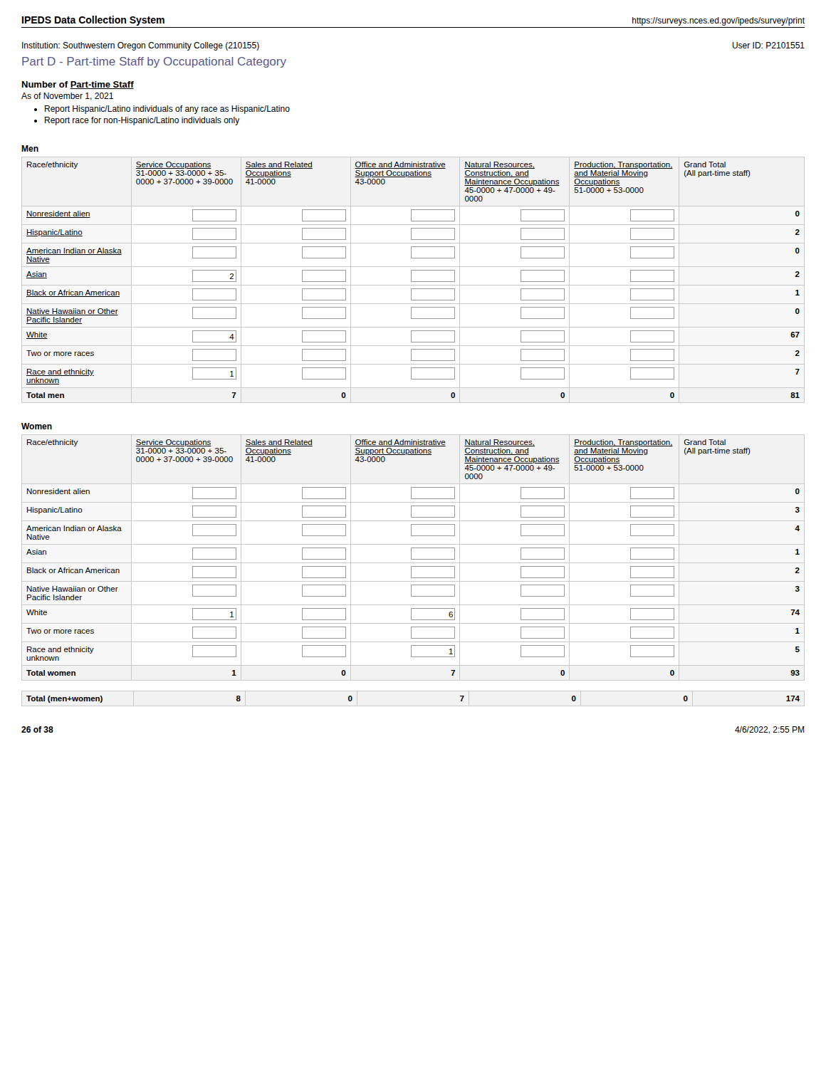IPEDS Data Collection System
https://surveys.nces.ed.gov/ipeds/survey/print
Institution: Southwestern Oregon Community College (210155)
User ID: P2101551
Part D - Part-time Staff by Occupational Category
Number of Part-time Staff
As of November 1, 2021
Report Hispanic/Latino individuals of any race as Hispanic/Latino
Report race for non-Hispanic/Latino individuals only
Men
| Race/ethnicity | Service Occupations 31-0000 + 33-0000 + 35-0000 + 37-0000 + 39-0000 | Sales and Related Occupations 41-0000 | Office and Administrative Support Occupations 43-0000 | Natural Resources, Construction, and Maintenance Occupations 45-0000 + 47-0000 + 49-0000 | Production, Transportation, and Material Moving Occupations 51-0000 + 53-0000 | Grand Total (All part-time staff) |
| --- | --- | --- | --- | --- | --- | --- |
| Nonresident alien | | | | | | 0 |
| Hispanic/Latino | | | | | | 2 |
| American Indian or Alaska Native | | | | | | 0 |
| Asian | | | | | | 2 |
| Black or African American | | | | | | 1 |
| Native Hawaiian or Other Pacific Islander | | | | | | 0 |
| White | | | | | | 67 |
| Two or more races | | | | | | 2 |
| Race and ethnicity unknown | | | | | | 7 |
| Total men | 7 | 0 | 0 | 0 | 0 | 81 |
Women
| Race/ethnicity | Service Occupations 31-0000 + 33-0000 + 35-0000 + 37-0000 + 39-0000 | Sales and Related Occupations 41-0000 | Office and Administrative Support Occupations 43-0000 | Natural Resources, Construction, and Maintenance Occupations 45-0000 + 47-0000 + 49-0000 | Production, Transportation, and Material Moving Occupations 51-0000 + 53-0000 | Grand Total (All part-time staff) |
| --- | --- | --- | --- | --- | --- | --- |
| Nonresident alien | | | | | | 0 |
| Hispanic/Latino | | | | | | 3 |
| American Indian or Alaska Native | | | | | | 4 |
| Asian | | | | | | 1 |
| Black or African American | | | | | | 2 |
| Native Hawaiian or Other Pacific Islander | | | | | | 3 |
| White | | | | | | 74 |
| Two or more races | | | | | | 1 |
| Race and ethnicity unknown | | | | | | 5 |
| Total women | 1 | 0 | 7 | 0 | 0 | 93 |
| Total (men+women) | 8 | 0 | 7 | 0 | 0 | 174 |
26 of 38
4/6/2022, 2:55 PM